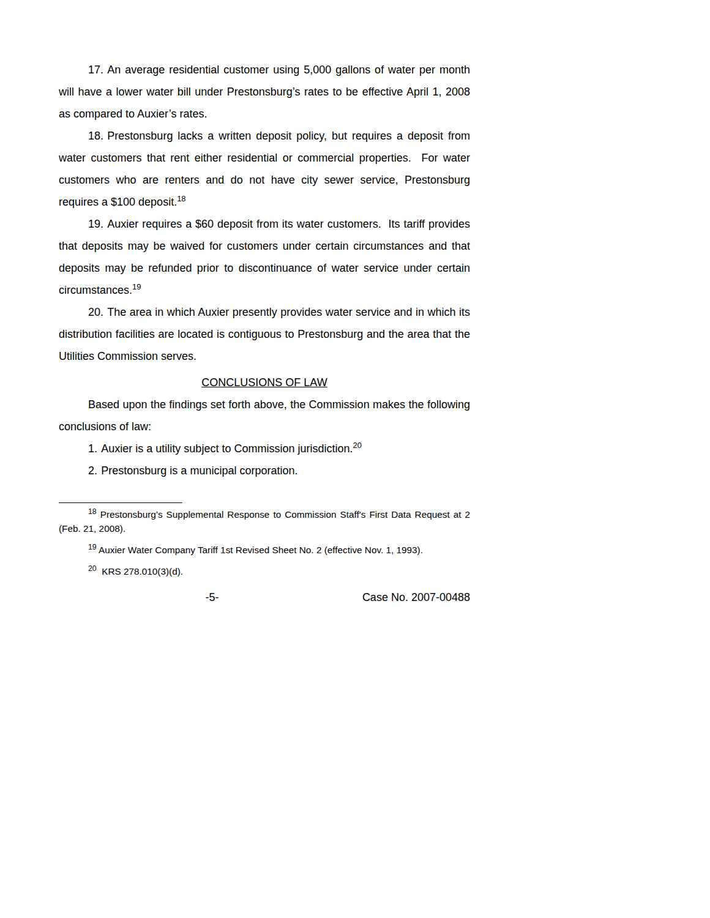17. An average residential customer using 5,000 gallons of water per month will have a lower water bill under Prestonsburg’s rates to be effective April 1, 2008 as compared to Auxier’s rates.
18. Prestonsburg lacks a written deposit policy, but requires a deposit from water customers that rent either residential or commercial properties. For water customers who are renters and do not have city sewer service, Prestonsburg requires a $100 deposit.18
19. Auxier requires a $60 deposit from its water customers. Its tariff provides that deposits may be waived for customers under certain circumstances and that deposits may be refunded prior to discontinuance of water service under certain circumstances.19
20. The area in which Auxier presently provides water service and in which its distribution facilities are located is contiguous to Prestonsburg and the area that the Utilities Commission serves.
CONCLUSIONS OF LAW
Based upon the findings set forth above, the Commission makes the following conclusions of law:
1. Auxier is a utility subject to Commission jurisdiction.20
2. Prestonsburg is a municipal corporation.
18 Prestonsburg’s Supplemental Response to Commission Staff's First Data Request at 2 (Feb. 21, 2008).
19 Auxier Water Company Tariff 1st Revised Sheet No. 2 (effective Nov. 1, 1993).
20 KRS 278.010(3)(d).
-5- Case No. 2007-00488